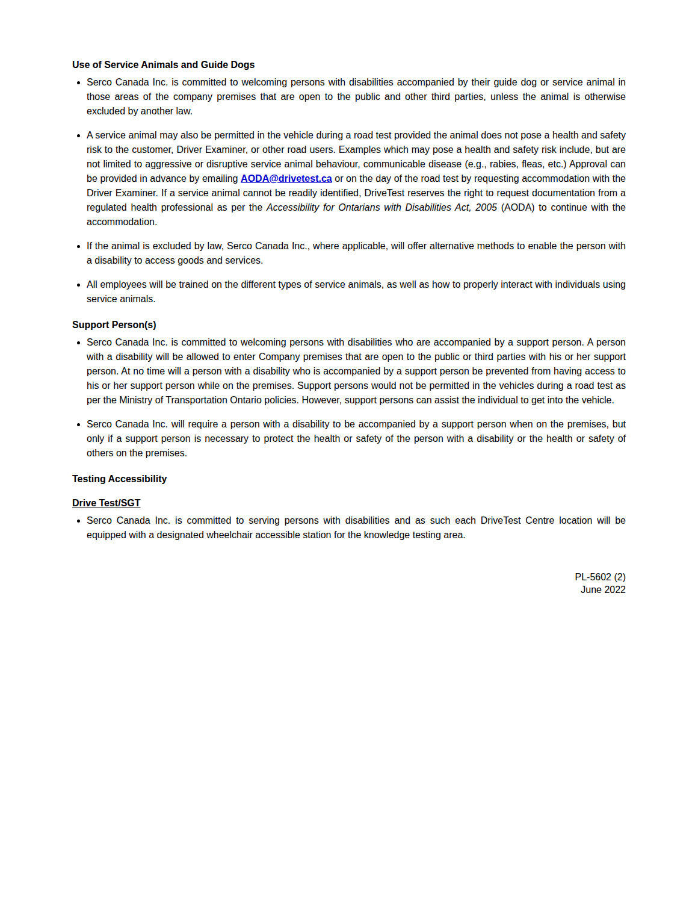Use of Service Animals and Guide Dogs
Serco Canada Inc. is committed to welcoming persons with disabilities accompanied by their guide dog or service animal in those areas of the company premises that are open to the public and other third parties, unless the animal is otherwise excluded by another law.
A service animal may also be permitted in the vehicle during a road test provided the animal does not pose a health and safety risk to the customer, Driver Examiner, or other road users. Examples which may pose a health and safety risk include, but are not limited to aggressive or disruptive service animal behaviour, communicable disease (e.g., rabies, fleas, etc.) Approval can be provided in advance by emailing AODA@drivetest.ca or on the day of the road test by requesting accommodation with the Driver Examiner. If a service animal cannot be readily identified, DriveTest reserves the right to request documentation from a regulated health professional as per the Accessibility for Ontarians with Disabilities Act, 2005 (AODA) to continue with the accommodation.
If the animal is excluded by law, Serco Canada Inc., where applicable, will offer alternative methods to enable the person with a disability to access goods and services.
All employees will be trained on the different types of service animals, as well as how to properly interact with individuals using service animals.
Support Person(s)
Serco Canada Inc. is committed to welcoming persons with disabilities who are accompanied by a support person. A person with a disability will be allowed to enter Company premises that are open to the public or third parties with his or her support person. At no time will a person with a disability who is accompanied by a support person be prevented from having access to his or her support person while on the premises. Support persons would not be permitted in the vehicles during a road test as per the Ministry of Transportation Ontario policies. However, support persons can assist the individual to get into the vehicle.
Serco Canada Inc. will require a person with a disability to be accompanied by a support person when on the premises, but only if a support person is necessary to protect the health or safety of the person with a disability or the health or safety of others on the premises.
Testing Accessibility
Drive Test/SGT
Serco Canada Inc. is committed to serving persons with disabilities and as such each DriveTest Centre location will be equipped with a designated wheelchair accessible station for the knowledge testing area.
PL-5602 (2)
June 2022